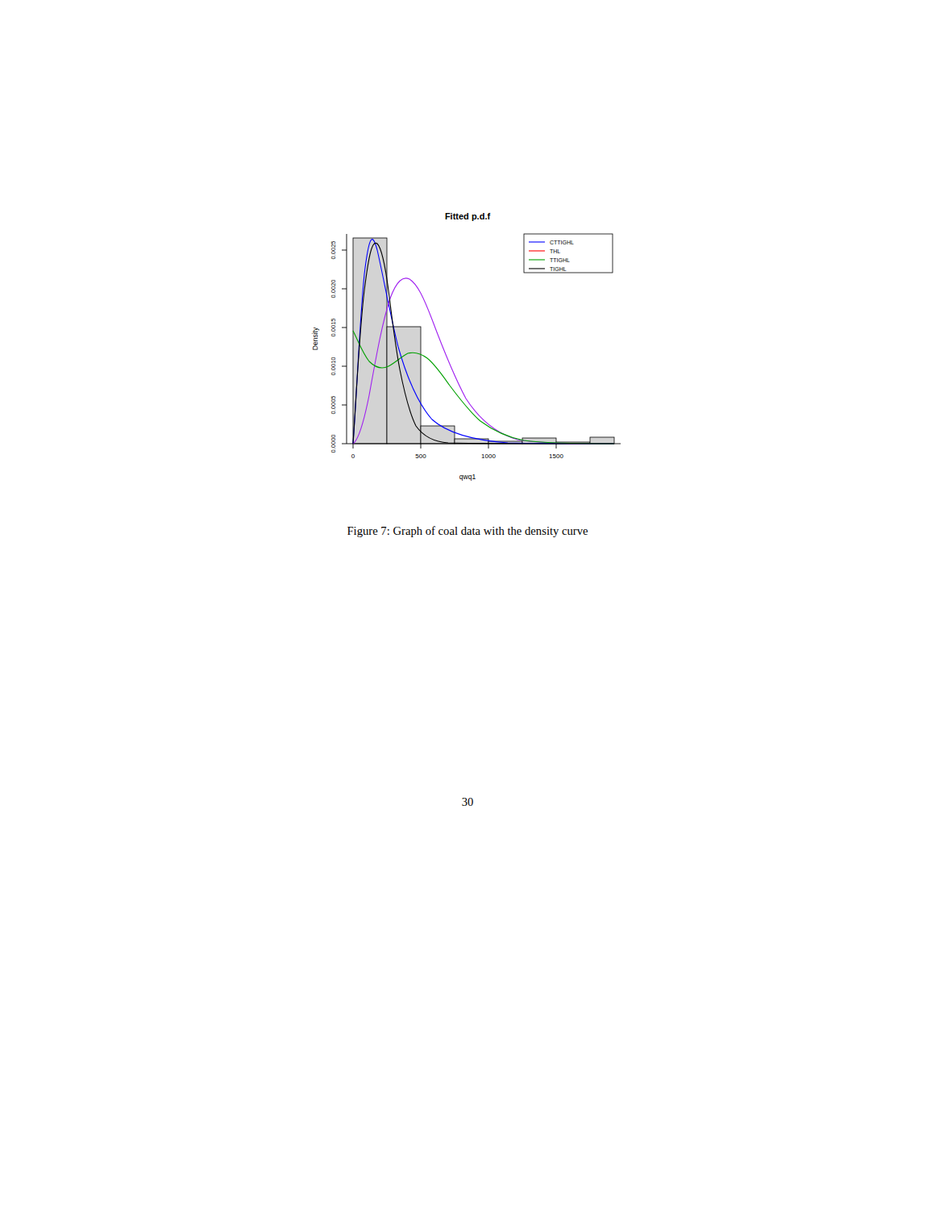Fitted p.d.f Histogram of variable qwq1 with density on the vertical axis, overlaid with four fitted density curves. Fitted p.d.f 0.0000 0.0005 0.0010 0.0015 0.0020 0.0025 Density 0 500 1000 1500 qwq1 CTTIGHL THL TTIGHL TIGHL
Figure 7: Graph of coal data with the density curve
30